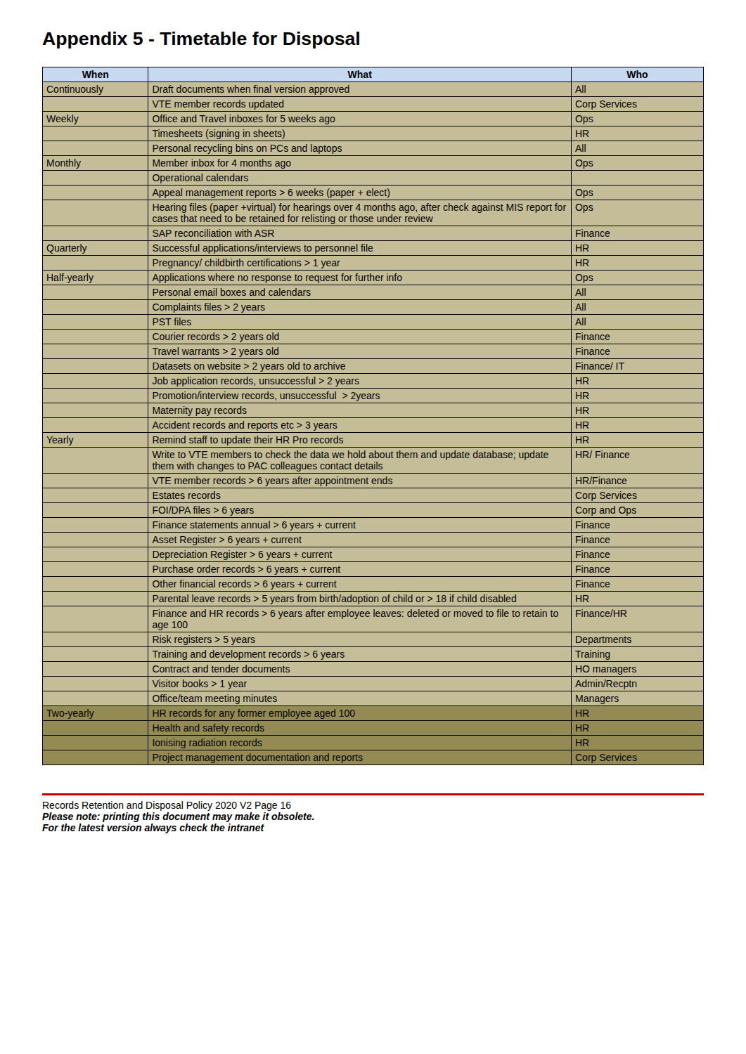Appendix 5 - Timetable for Disposal
| When | What | Who |
| --- | --- | --- |
| Continuously | Draft documents when final version approved | All |
| | VTE member records updated | Corp Services |
| Weekly | Office and Travel inboxes for 5 weeks ago | Ops |
| | Timesheets (signing in sheets) | HR |
| | Personal recycling bins on PCs and laptops | All |
| Monthly | Member inbox for 4 months ago | Ops |
| | Operational calendars | |
| | Appeal management reports > 6 weeks (paper + elect) | Ops |
| | Hearing files (paper +virtual) for hearings over 4 months ago, after check against MIS report for cases that need to be retained for relisting or those under review | Ops |
| | SAP reconciliation with ASR | Finance |
| Quarterly | Successful applications/interviews to personnel file | HR |
| | Pregnancy/ childbirth certifications > 1 year | HR |
| Half-yearly | Applications where no response to request for further info | Ops |
| | Personal email boxes and calendars | All |
| | Complaints files > 2 years | All |
| | PST files | All |
| | Courier records > 2 years old | Finance |
| | Travel warrants > 2 years old | Finance |
| | Datasets on website > 2 years old to archive | Finance/ IT |
| | Job application records, unsuccessful > 2 years | HR |
| | Promotion/interview records, unsuccessful > 2years | HR |
| | Maternity pay records | HR |
| | Accident records and reports etc > 3 years | HR |
| Yearly | Remind staff to update their HR Pro records | HR |
| | Write to VTE members to check the data we hold about them and update database; update them with changes to PAC colleagues contact details | HR/ Finance |
| | VTE member records > 6 years after appointment ends | HR/Finance |
| | Estates records | Corp Services |
| | FOI/DPA files > 6 years | Corp and Ops |
| | Finance statements annual > 6 years + current | Finance |
| | Asset Register > 6 years + current | Finance |
| | Depreciation Register > 6 years + current | Finance |
| | Purchase order records > 6 years + current | Finance |
| | Other financial records > 6 years + current | Finance |
| | Parental leave records > 5 years from birth/adoption of child or > 18 if child disabled | HR |
| | Finance and HR records > 6 years after employee leaves: deleted or moved to file to retain to age 100 | Finance/HR |
| | Risk registers > 5 years | Departments |
| | Training and development records > 6 years | Training |
| | Contract and tender documents | HO managers |
| | Visitor books > 1 year | Admin/Recptn |
| | Office/team meeting minutes | Managers |
| Two-yearly | HR records for any former employee aged 100 | HR |
| | Health and safety records | HR |
| | Ionising radiation records | HR |
| | Project management documentation and reports | Corp Services |
Records Retention and Disposal Policy 2020 V2 Page 16
Please note: printing this document may make it obsolete.
For the latest version always check the intranet